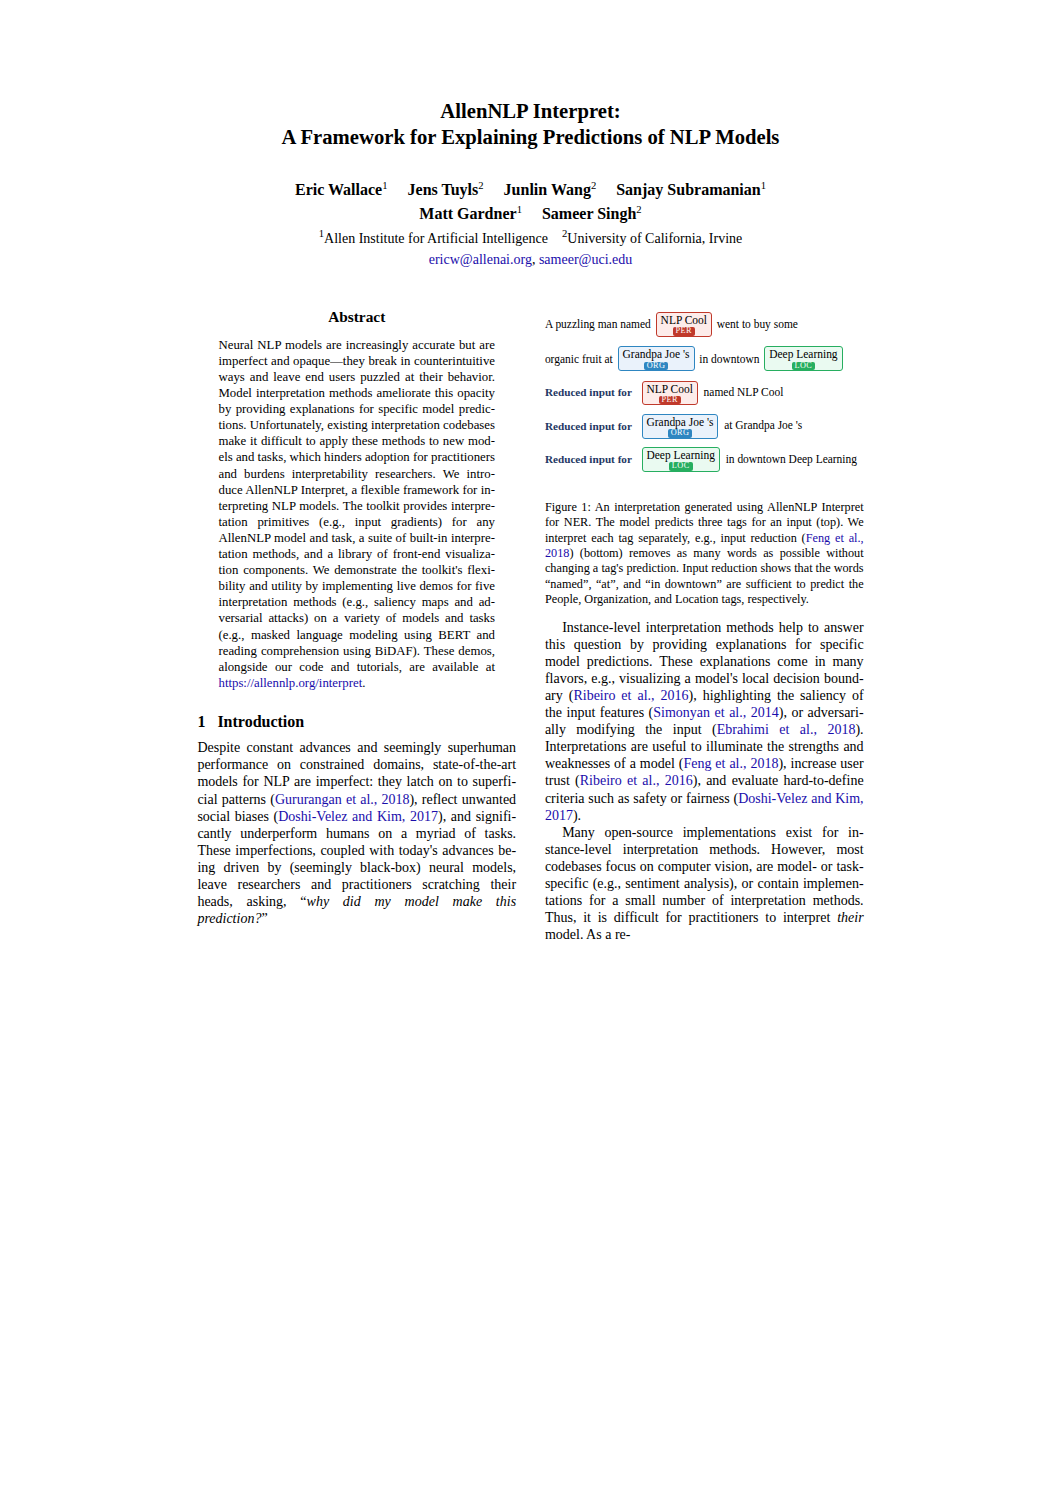AllenNLP Interpret:
A Framework for Explaining Predictions of NLP Models
Eric Wallace1 Jens Tuyls2 Junlin Wang2 Sanjay Subramanian1
Matt Gardner1 Sameer Singh2
1Allen Institute for Artificial Intelligence 2University of California, Irvine
ericw@allenai.org, sameer@uci.edu
Abstract
Neural NLP models are increasingly accurate but are imperfect and opaque—they break in counterintuitive ways and leave end users puzzled at their behavior. Model interpretation methods ameliorate this opacity by providing explanations for specific model predictions. Unfortunately, existing interpretation codebases make it difficult to apply these methods to new models and tasks, which hinders adoption for practitioners and burdens interpretability researchers. We introduce AllenNLP Interpret, a flexible framework for interpreting NLP models. The toolkit provides interpretation primitives (e.g., input gradients) for any AllenNLP model and task, a suite of built-in interpretation methods, and a library of front-end visualization components. We demonstrate the toolkit's flexibility and utility by implementing live demos for five interpretation methods (e.g., saliency maps and adversarial attacks) on a variety of models and tasks (e.g., masked language modeling using BERT and reading comprehension using BiDAF). These demos, alongside our code and tutorials, are available at https://allennlp.org/interpret.
1 Introduction
Despite constant advances and seemingly superhuman performance on constrained domains, state-of-the-art models for NLP are imperfect: they latch on to superficial patterns (Gururangan et al., 2018), reflect unwanted social biases (Doshi-Velez and Kim, 2017), and significantly underperform humans on a myriad of tasks. These imperfections, coupled with today's advances being driven by (seemingly black-box) neural models, leave researchers and practitioners scratching their heads, asking, “why did my model make this prediction?”
A puzzling man named NLP Cool PER went to buy some
organic fruit at Grandpa Joe 's ORG in downtown Deep Learning LOC
Reduced input for NLP Cool PER named NLP Cool
Reduced input for Grandpa Joe 's ORG at Grandpa Joe 's
Reduced input for Deep Learning LOC in downtown Deep Learning
Figure 1: An interpretation generated using AllenNLP Interpret for NER. The model predicts three tags for an input (top). We interpret each tag separately, e.g., input reduction (Feng et al., 2018) (bottom) removes as many words as possible without changing a tag's prediction. Input reduction shows that the words “named”, “at”, and “in downtown” are sufficient to predict the People, Organization, and Location tags, respectively.
Instance-level interpretation methods help to answer this question by providing explanations for specific model predictions. These explanations come in many flavors, e.g., visualizing a model's local decision boundary (Ribeiro et al., 2016), highlighting the saliency of the input features (Simonyan et al., 2014), or adversarially modifying the input (Ebrahimi et al., 2018). Interpretations are useful to illuminate the strengths and weaknesses of a model (Feng et al., 2018), increase user trust (Ribeiro et al., 2016), and evaluate hard-to-define criteria such as safety or fairness (Doshi-Velez and Kim, 2017).
Many open-source implementations exist for instance-level interpretation methods. However, most codebases focus on computer vision, are model- or task-specific (e.g., sentiment analysis), or contain implementations for a small number of interpretation methods. Thus, it is difficult for practitioners to interpret their model. As a re-